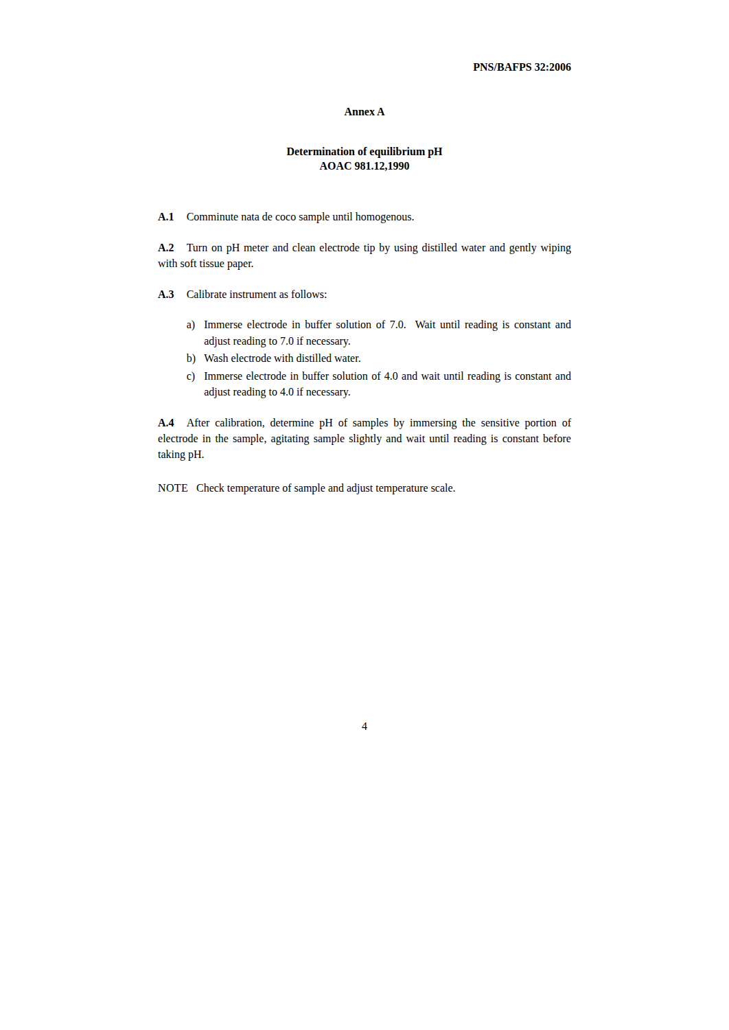PNS/BAFPS 32:2006
Annex A
Determination of equilibrium pH
AOAC 981.12,1990
A.1 Comminute nata de coco sample until homogenous.
A.2 Turn on pH meter and clean electrode tip by using distilled water and gently wiping with soft tissue paper.
A.3 Calibrate instrument as follows:
a) Immerse electrode in buffer solution of 7.0. Wait until reading is constant and adjust reading to 7.0 if necessary.
b) Wash electrode with distilled water.
c) Immerse electrode in buffer solution of 4.0 and wait until reading is constant and adjust reading to 4.0 if necessary.
A.4 After calibration, determine pH of samples by immersing the sensitive portion of electrode in the sample, agitating sample slightly and wait until reading is constant before taking pH.
NOTE Check temperature of sample and adjust temperature scale.
4